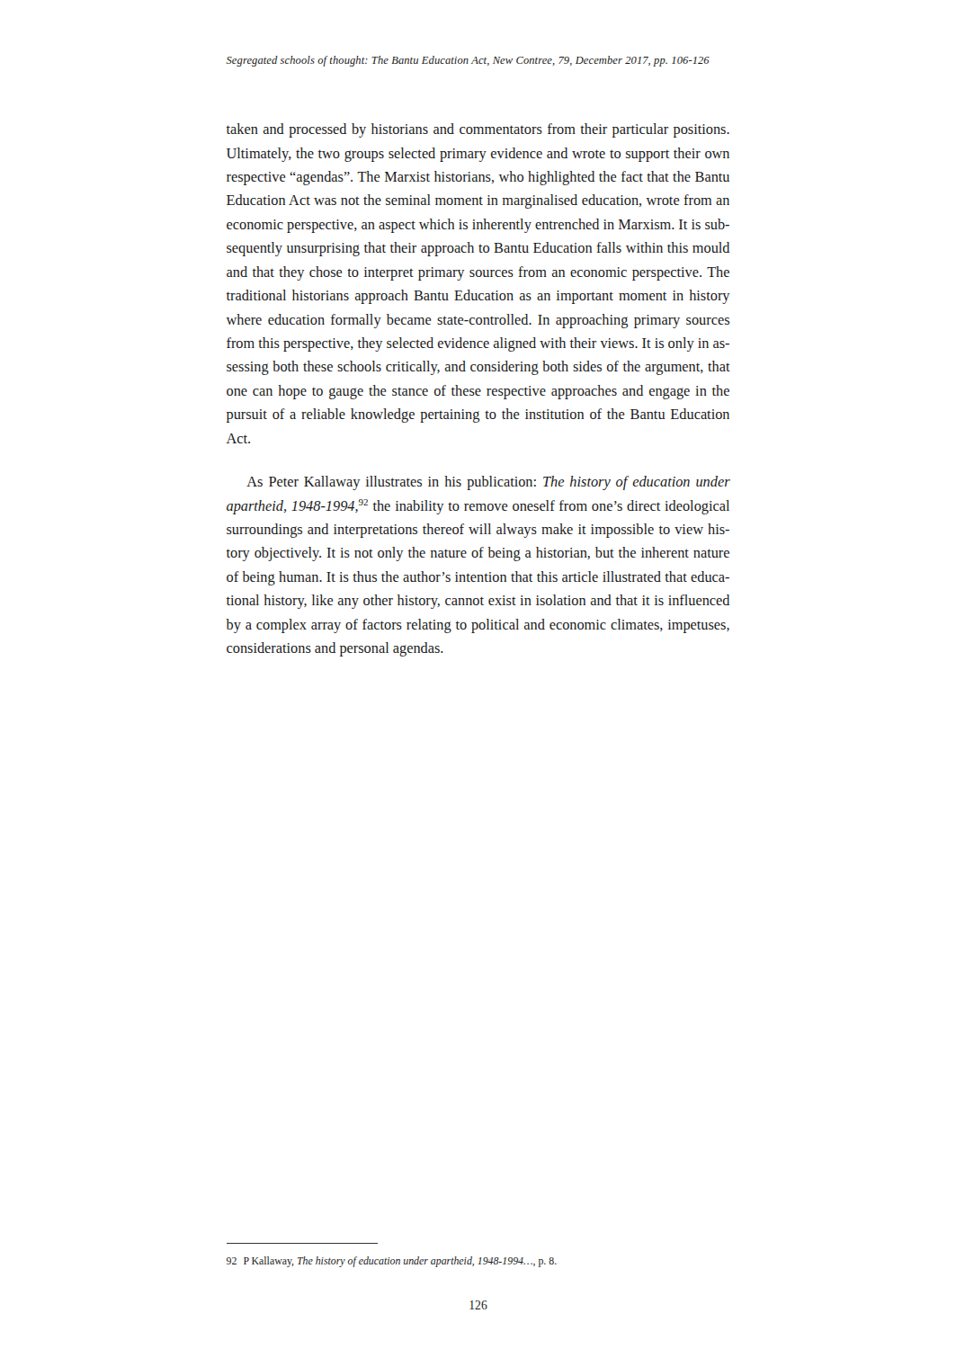Segregated schools of thought: The Bantu Education Act, New Contree, 79, December 2017, pp. 106-126
taken and processed by historians and commentators from their particular positions. Ultimately, the two groups selected primary evidence and wrote to support their own respective “agendas”. The Marxist historians, who highlighted the fact that the Bantu Education Act was not the seminal moment in marginalised education, wrote from an economic perspective, an aspect which is inherently entrenched in Marxism. It is subsequently unsurprising that their approach to Bantu Education falls within this mould and that they chose to interpret primary sources from an economic perspective. The traditional historians approach Bantu Education as an important moment in history where education formally became state-controlled. In approaching primary sources from this perspective, they selected evidence aligned with their views. It is only in assessing both these schools critically, and considering both sides of the argument, that one can hope to gauge the stance of these respective approaches and engage in the pursuit of a reliable knowledge pertaining to the institution of the Bantu Education Act.
As Peter Kallaway illustrates in his publication: The history of education under apartheid, 1948-1994,92 the inability to remove oneself from one’s direct ideological surroundings and interpretations thereof will always make it impossible to view history objectively. It is not only the nature of being a historian, but the inherent nature of being human. It is thus the author’s intention that this article illustrated that educational history, like any other history, cannot exist in isolation and that it is influenced by a complex array of factors relating to political and economic climates, impetuses, considerations and personal agendas.
92 P Kallaway, The history of education under apartheid, 1948-1994…, p. 8.
126